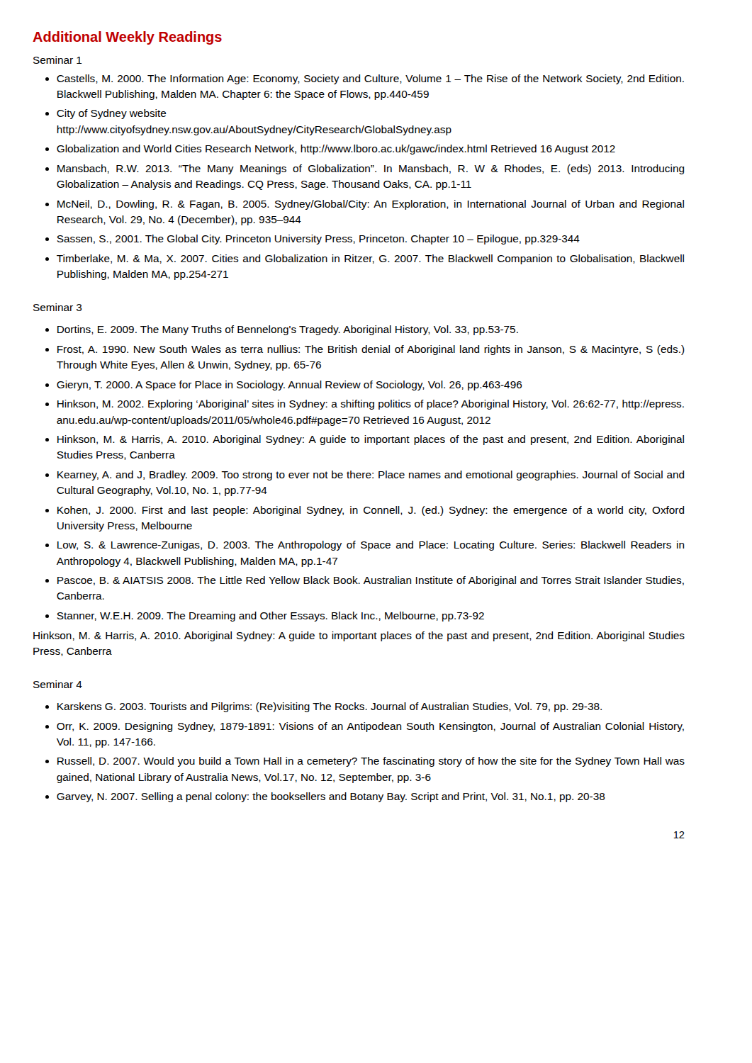Additional Weekly Readings
Seminar 1
Castells, M. 2000. The Information Age: Economy, Society and Culture, Volume 1 – The Rise of the Network Society, 2nd Edition. Blackwell Publishing, Malden MA. Chapter 6: the Space of Flows, pp.440-459
City of Sydney website
http://www.cityofsydney.nsw.gov.au/AboutSydney/CityResearch/GlobalSydney.asp
Globalization and World Cities Research Network, http://www.lboro.ac.uk/gawc/index.html Retrieved 16 August 2012
Mansbach, R.W. 2013. “The Many Meanings of Globalization”. In Mansbach, R. W & Rhodes, E. (eds) 2013. Introducing Globalization – Analysis and Readings. CQ Press, Sage. Thousand Oaks, CA. pp.1-11
McNeil, D., Dowling, R. & Fagan, B. 2005. Sydney/Global/City: An Exploration, in International Journal of Urban and Regional Research, Vol. 29, No. 4 (December), pp. 935–944
Sassen, S., 2001. The Global City. Princeton University Press, Princeton. Chapter 10 – Epilogue, pp.329-344
Timberlake, M. & Ma, X. 2007. Cities and Globalization in Ritzer, G. 2007. The Blackwell Companion to Globalisation, Blackwell Publishing, Malden MA, pp.254-271
Seminar 3
Dortins, E. 2009. The Many Truths of Bennelong's Tragedy. Aboriginal History, Vol. 33, pp.53-75.
Frost, A. 1990. New South Wales as terra nullius: The British denial of Aboriginal land rights in Janson, S & Macintyre, S (eds.) Through White Eyes, Allen & Unwin, Sydney, pp. 65-76
Gieryn, T. 2000. A Space for Place in Sociology. Annual Review of Sociology, Vol. 26, pp.463-496
Hinkson, M. 2002. Exploring ‘Aboriginal’ sites in Sydney: a shifting politics of place? Aboriginal History, Vol. 26:62-77, http://epress.anu.edu.au/wp-content/uploads/2011/05/whole46.pdf#page=70 Retrieved 16 August, 2012
Hinkson, M. & Harris, A. 2010. Aboriginal Sydney: A guide to important places of the past and present, 2nd Edition. Aboriginal Studies Press, Canberra
Kearney, A. and J, Bradley. 2009. Too strong to ever not be there: Place names and emotional geographies. Journal of Social and Cultural Geography, Vol.10, No. 1, pp.77-94
Kohen, J. 2000. First and last people: Aboriginal Sydney, in Connell, J. (ed.) Sydney: the emergence of a world city, Oxford University Press, Melbourne
Low, S. & Lawrence-Zunigas, D. 2003. The Anthropology of Space and Place: Locating Culture. Series: Blackwell Readers in Anthropology 4, Blackwell Publishing, Malden MA, pp.1-47
Pascoe, B. & AIATSIS 2008. The Little Red Yellow Black Book. Australian Institute of Aboriginal and Torres Strait Islander Studies, Canberra.
Stanner, W.E.H. 2009. The Dreaming and Other Essays. Black Inc., Melbourne, pp.73-92
Hinkson, M. & Harris, A. 2010. Aboriginal Sydney: A guide to important places of the past and present, 2nd Edition. Aboriginal Studies Press, Canberra
Seminar 4
Karskens G. 2003. Tourists and Pilgrims: (Re)visiting The Rocks. Journal of Australian Studies, Vol. 79, pp. 29-38.
Orr, K. 2009. Designing Sydney, 1879-1891: Visions of an Antipodean South Kensington, Journal of Australian Colonial History, Vol. 11, pp. 147-166.
Russell, D. 2007. Would you build a Town Hall in a cemetery? The fascinating story of how the site for the Sydney Town Hall was gained, National Library of Australia News, Vol.17, No. 12, September, pp. 3-6
Garvey, N. 2007. Selling a penal colony: the booksellers and Botany Bay. Script and Print, Vol. 31, No.1, pp. 20-38
12